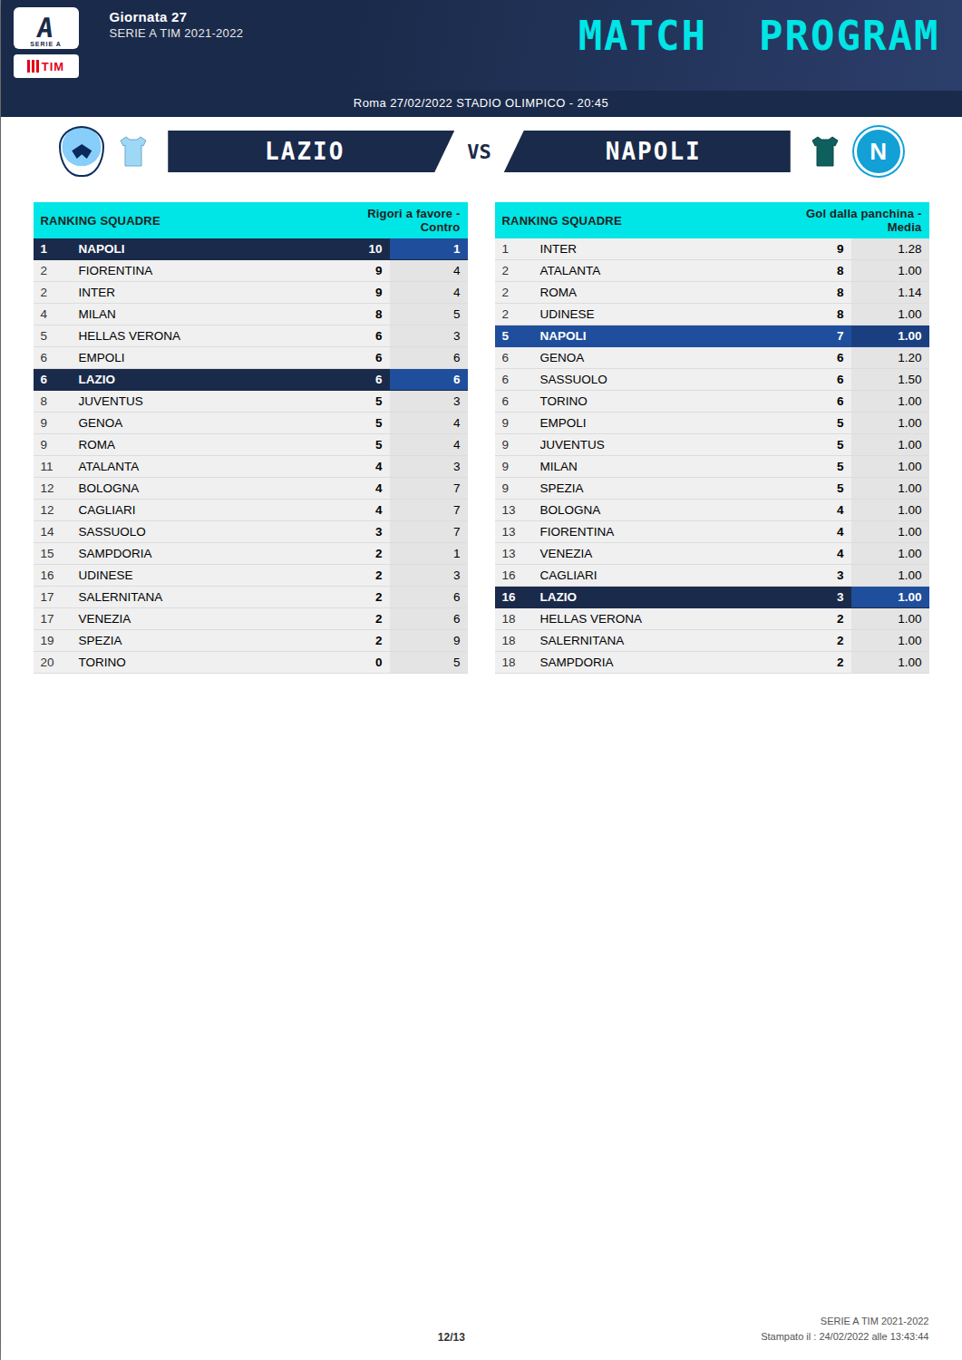A SERIE A
TIM
Giornata 27
SERIE A TIM 2021-2022
MATCH PROGRAM
Roma 27/02/2022 STADIO OLIMPICO - 20:45
LAZIO
VS
NAPOLI
N
| RANKING SQUADRE | Rigori a favore - Contro |
| --- | --- |
| 1 | NAPOLI | 10 | 1 |
| 2 | FIORENTINA | 9 | 4 |
| 2 | INTER | 9 | 4 |
| 4 | MILAN | 8 | 5 |
| 5 | HELLAS VERONA | 6 | 3 |
| 6 | EMPOLI | 6 | 6 |
| 6 | LAZIO | 6 | 6 |
| 8 | JUVENTUS | 5 | 3 |
| 9 | GENOA | 5 | 4 |
| 9 | ROMA | 5 | 4 |
| 11 | ATALANTA | 4 | 3 |
| 12 | BOLOGNA | 4 | 7 |
| 12 | CAGLIARI | 4 | 7 |
| 14 | SASSUOLO | 3 | 7 |
| 15 | SAMPDORIA | 2 | 1 |
| 16 | UDINESE | 2 | 3 |
| 17 | SALERNITANA | 2 | 6 |
| 17 | VENEZIA | 2 | 6 |
| 19 | SPEZIA | 2 | 9 |
| 20 | TORINO | 0 | 5 |
| RANKING SQUADRE | Gol dalla panchina - Media |
| --- | --- |
| 1 | INTER | 9 | 1.28 |
| 2 | ATALANTA | 8 | 1.00 |
| 2 | ROMA | 8 | 1.14 |
| 2 | UDINESE | 8 | 1.00 |
| 5 | NAPOLI | 7 | 1.00 |
| 6 | GENOA | 6 | 1.20 |
| 6 | SASSUOLO | 6 | 1.50 |
| 6 | TORINO | 6 | 1.00 |
| 9 | EMPOLI | 5 | 1.00 |
| 9 | JUVENTUS | 5 | 1.00 |
| 9 | MILAN | 5 | 1.00 |
| 9 | SPEZIA | 5 | 1.00 |
| 13 | BOLOGNA | 4 | 1.00 |
| 13 | FIORENTINA | 4 | 1.00 |
| 13 | VENEZIA | 4 | 1.00 |
| 16 | CAGLIARI | 3 | 1.00 |
| 16 | LAZIO | 3 | 1.00 |
| 18 | HELLAS VERONA | 2 | 1.00 |
| 18 | SALERNITANA | 2 | 1.00 |
| 18 | SAMPDORIA | 2 | 1.00 |
12/13
SERIE A TIM 2021-2022
Stampato il : 24/02/2022 alle 13:43:44